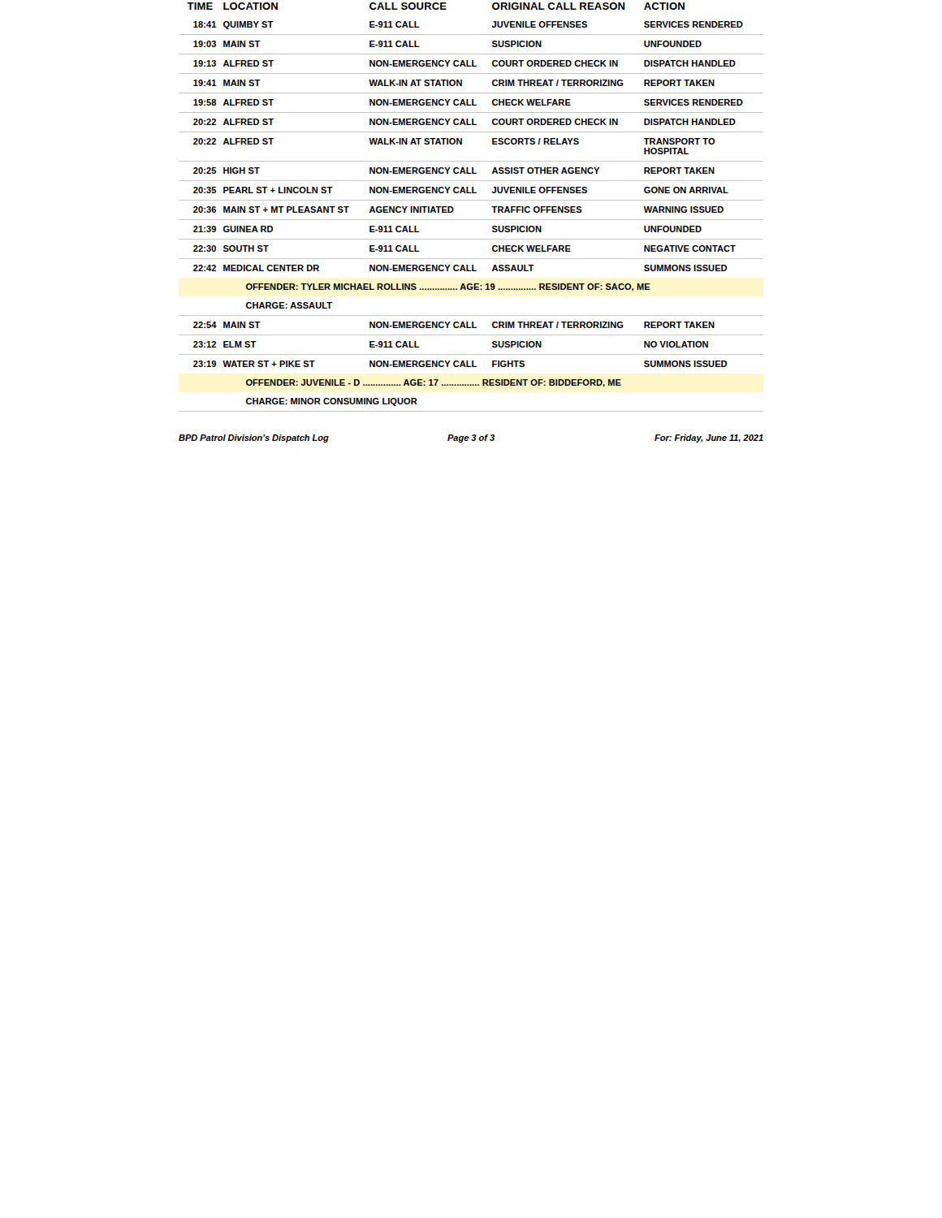| TIME | LOCATION | CALL SOURCE | ORIGINAL CALL REASON | ACTION |
| --- | --- | --- | --- | --- |
| 18:41 | QUIMBY ST | E-911 CALL | JUVENILE OFFENSES | SERVICES RENDERED |
| 19:03 | MAIN ST | E-911 CALL | SUSPICION | UNFOUNDED |
| 19:13 | ALFRED ST | NON-EMERGENCY CALL | COURT ORDERED CHECK IN | DISPATCH HANDLED |
| 19:41 | MAIN ST | WALK-IN AT STATION | CRIM THREAT / TERRORIZING | REPORT TAKEN |
| 19:58 | ALFRED ST | NON-EMERGENCY CALL | CHECK WELFARE | SERVICES RENDERED |
| 20:22 | ALFRED ST | NON-EMERGENCY CALL | COURT ORDERED CHECK IN | DISPATCH HANDLED |
| 20:22 | ALFRED ST | WALK-IN AT STATION | ESCORTS / RELAYS | TRANSPORT TO HOSPITAL |
| 20:25 | HIGH ST | NON-EMERGENCY CALL | ASSIST OTHER AGENCY | REPORT TAKEN |
| 20:35 | PEARL ST + LINCOLN ST | NON-EMERGENCY CALL | JUVENILE OFFENSES | GONE ON ARRIVAL |
| 20:36 | MAIN ST + MT PLEASANT ST | AGENCY INITIATED | TRAFFIC OFFENSES | WARNING ISSUED |
| 21:39 | GUINEA RD | E-911 CALL | SUSPICION | UNFOUNDED |
| 22:30 | SOUTH ST | E-911 CALL | CHECK WELFARE | NEGATIVE CONTACT |
| 22:42 | MEDICAL CENTER DR | NON-EMERGENCY CALL | ASSAULT | SUMMONS ISSUED |
| | OFFENDER: TYLER MICHAEL ROLLINS ............... AGE: 19 ............... RESIDENT OF: SACO, ME |
| | CHARGE: ASSAULT |
| 22:54 | MAIN ST | NON-EMERGENCY CALL | CRIM THREAT / TERRORIZING | REPORT TAKEN |
| 23:12 | ELM ST | E-911 CALL | SUSPICION | NO VIOLATION |
| 23:19 | WATER ST + PIKE ST | NON-EMERGENCY CALL | FIGHTS | SUMMONS ISSUED |
| | OFFENDER: JUVENILE - D ............... AGE: 17 ............... RESIDENT OF: BIDDEFORD, ME |
| | CHARGE: MINOR CONSUMING LIQUOR |
BPD Patrol Division's Dispatch Log
Page 3 of 3
For: Friday, June 11, 2021